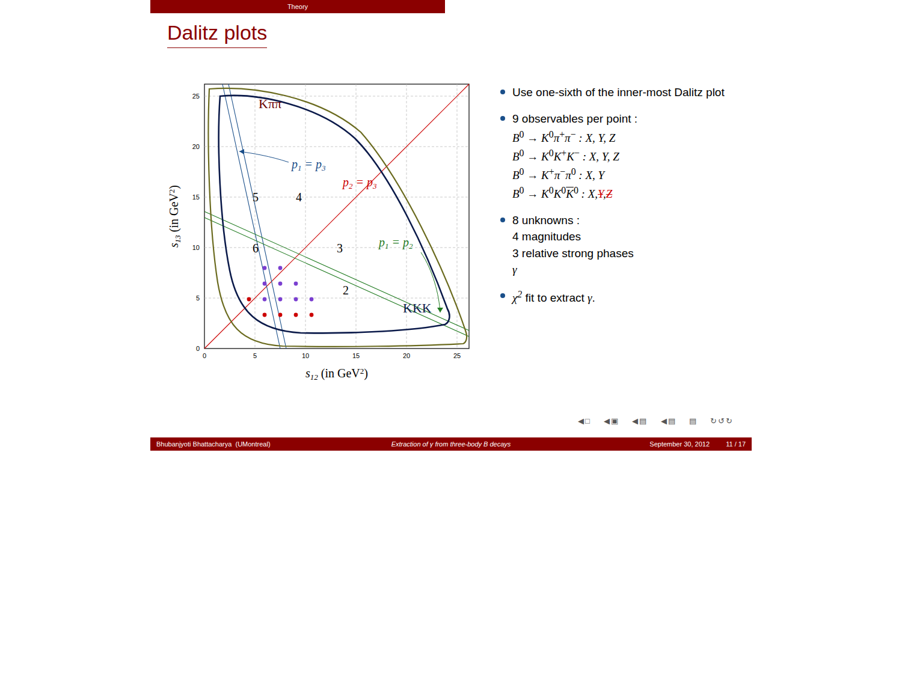Theory
Dalitz plots
0 5 10 15 20 25 0 5 10 15 20 25 Kππ KKK 5 4 6 3 2 p1 = p3 p2 = p3 p1 = p2 s12 (in GeV2) s13 (in GeV2)
Use one-sixth of the inner-most Dalitz plot
9 observables per point :
B0 → K0π+π− : X, Y, Z
B0 → K0K+K− : X, Y, Z
B0 → K+π−π0 : X, Y
B0 → K0K0K0 : X,Y,Z
8 unknowns :
4 magnitudes
3 relative strong phases
γ
χ2 fit to extract γ.
◀□ ◀▣ ◀▤ ◀▤ ▤ ↻↺↻
Bhubanjyoti Bhattacharya (UMontreal) Extraction of γ from three-body B decays September 30, 2012 11 / 17